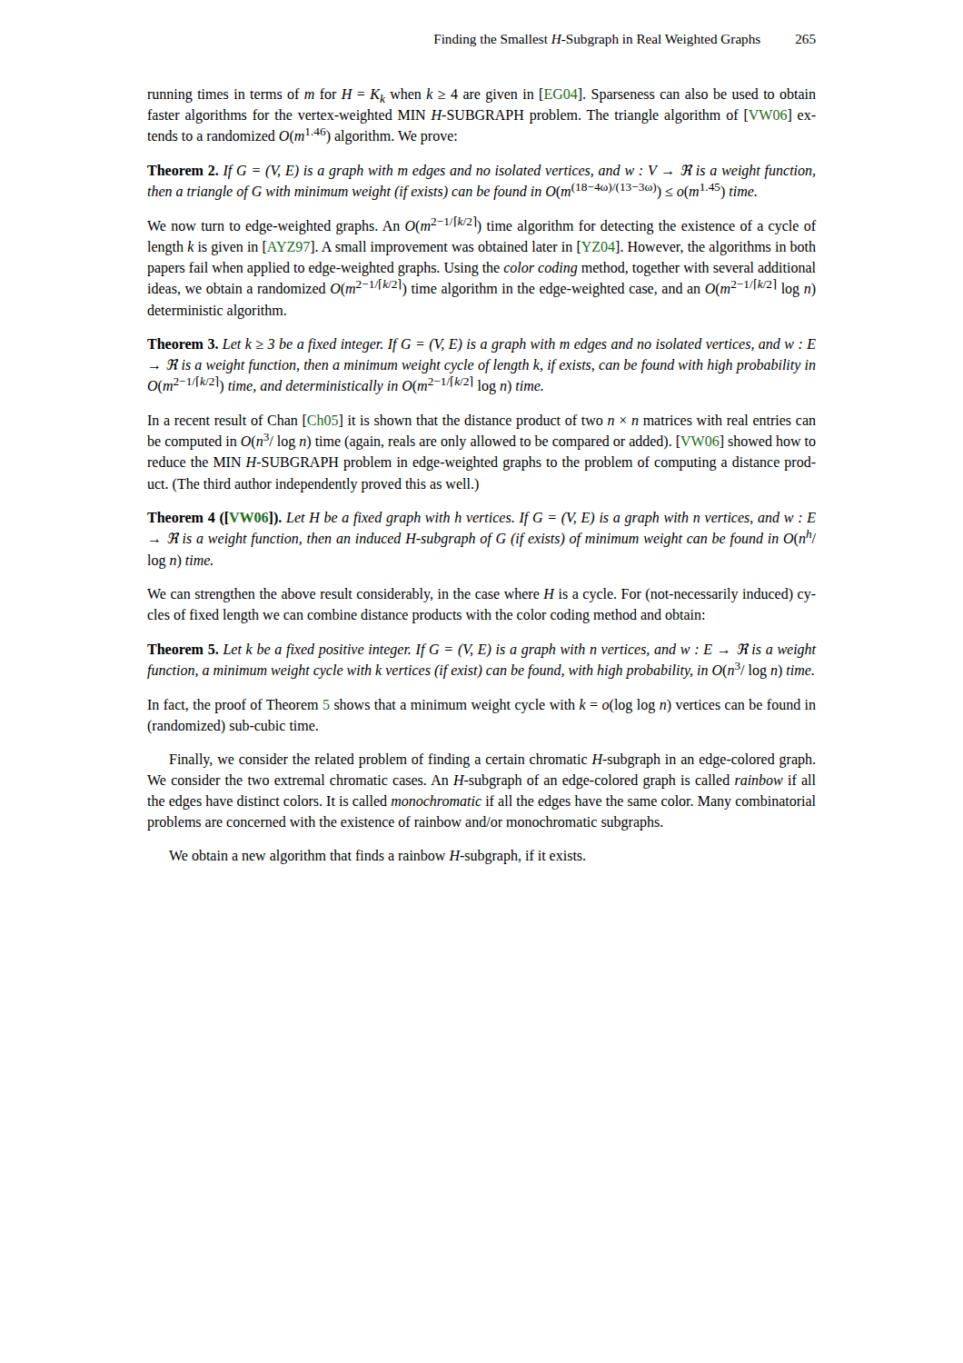Finding the Smallest H-Subgraph in Real Weighted Graphs265
running times in terms of m for H = Kk when k ≥ 4 are given in [EG04]. Sparseness can also be used to obtain faster algorithms for the vertex-weighted MIN H-SUBGRAPH problem. The triangle algorithm of [VW06] extends to a randomized O(m1.46) algorithm. We prove:
Theorem 2. If G = (V, E) is a graph with m edges and no isolated vertices, and w : V → ℜ is a weight function, then a triangle of G with minimum weight (if exists) can be found in O(m(18−4ω)/(13−3ω)) ≤ o(m1.45) time.
We now turn to edge-weighted graphs. An O(m2−1/⌈k/2⌉) time algorithm for detecting the existence of a cycle of length k is given in [AYZ97]. A small improvement was obtained later in [YZ04]. However, the algorithms in both papers fail when applied to edge-weighted graphs. Using the color coding method, together with several additional ideas, we obtain a randomized O(m2−1/⌈k/2⌉) time algorithm in the edge-weighted case, and an O(m2−1/⌈k/2⌉ log n) deterministic algorithm.
Theorem 3. Let k ≥ 3 be a fixed integer. If G = (V, E) is a graph with m edges and no isolated vertices, and w : E → ℜ is a weight function, then a minimum weight cycle of length k, if exists, can be found with high probability in O(m2−1/⌈k/2⌉) time, and deterministically in O(m2−1/⌈k/2⌉ log n) time.
In a recent result of Chan [Ch05] it is shown that the distance product of two n × n matrices with real entries can be computed in O(n3/ log n) time (again, reals are only allowed to be compared or added). [VW06] showed how to reduce the MIN H-SUBGRAPH problem in edge-weighted graphs to the problem of computing a distance product. (The third author independently proved this as well.)
Theorem 4 ([VW06]). Let H be a fixed graph with h vertices. If G = (V, E) is a graph with n vertices, and w : E → ℜ is a weight function, then an induced H-subgraph of G (if exists) of minimum weight can be found in O(nh/ log n) time.
We can strengthen the above result considerably, in the case where H is a cycle. For (not-necessarily induced) cycles of fixed length we can combine distance products with the color coding method and obtain:
Theorem 5. Let k be a fixed positive integer. If G = (V, E) is a graph with n vertices, and w : E → ℜ is a weight function, a minimum weight cycle with k vertices (if exist) can be found, with high probability, in O(n3/ log n) time.
In fact, the proof of Theorem 5 shows that a minimum weight cycle with k = o(log log n) vertices can be found in (randomized) sub-cubic time.
Finally, we consider the related problem of finding a certain chromatic H-subgraph in an edge-colored graph. We consider the two extremal chromatic cases. An H-subgraph of an edge-colored graph is called rainbow if all the edges have distinct colors. It is called monochromatic if all the edges have the same color. Many combinatorial problems are concerned with the existence of rainbow and/or monochromatic subgraphs.
We obtain a new algorithm that finds a rainbow H-subgraph, if it exists.